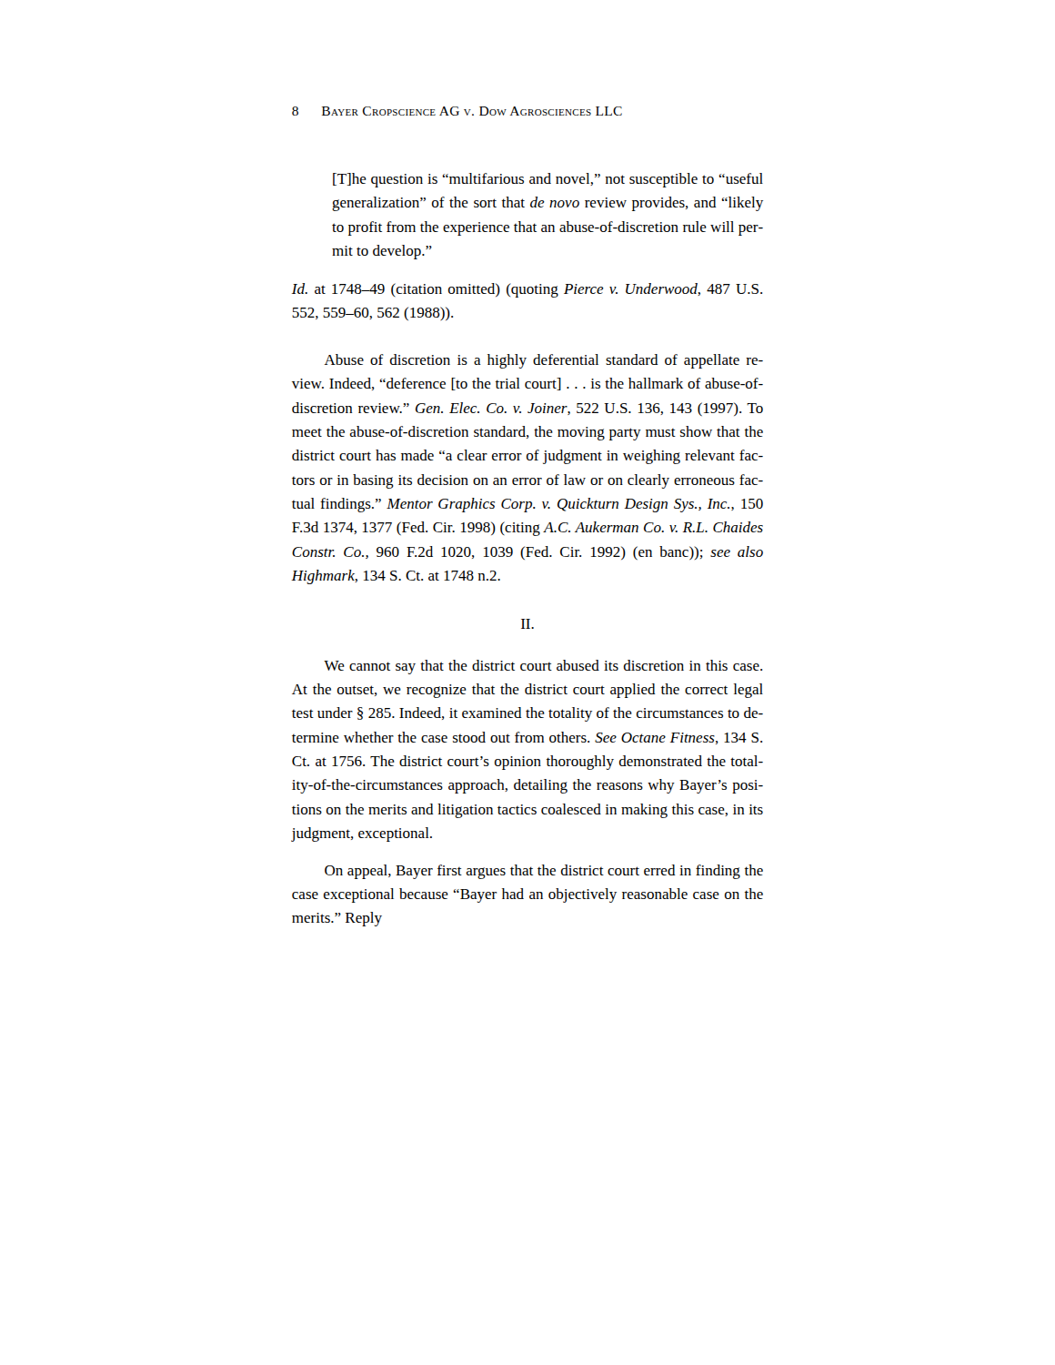8 Bayer Cropscience AG v. Dow Agrosciences LLC
[T]he question is “multifarious and novel,” not susceptible to “useful generalization” of the sort that de novo review provides, and “likely to profit from the experience that an abuse-of-discretion rule will permit to develop.”
Id. at 1748–49 (citation omitted) (quoting Pierce v. Underwood, 487 U.S. 552, 559–60, 562 (1988)).
Abuse of discretion is a highly deferential standard of appellate review. Indeed, “deference [to the trial court] . . . is the hallmark of abuse-of-discretion review.” Gen. Elec. Co. v. Joiner, 522 U.S. 136, 143 (1997). To meet the abuse-of-discretion standard, the moving party must show that the district court has made “a clear error of judgment in weighing relevant factors or in basing its decision on an error of law or on clearly erroneous factual findings.” Mentor Graphics Corp. v. Quickturn Design Sys., Inc., 150 F.3d 1374, 1377 (Fed. Cir. 1998) (citing A.C. Aukerman Co. v. R.L. Chaides Constr. Co., 960 F.2d 1020, 1039 (Fed. Cir. 1992) (en banc)); see also Highmark, 134 S. Ct. at 1748 n.2.
II.
We cannot say that the district court abused its discretion in this case. At the outset, we recognize that the district court applied the correct legal test under § 285. Indeed, it examined the totality of the circumstances to determine whether the case stood out from others. See Octane Fitness, 134 S. Ct. at 1756. The district court’s opinion thoroughly demonstrated the totality-of-the-circumstances approach, detailing the reasons why Bayer’s positions on the merits and litigation tactics coalesced in making this case, in its judgment, exceptional.
On appeal, Bayer first argues that the district court erred in finding the case exceptional because “Bayer had an objectively reasonable case on the merits.” Reply